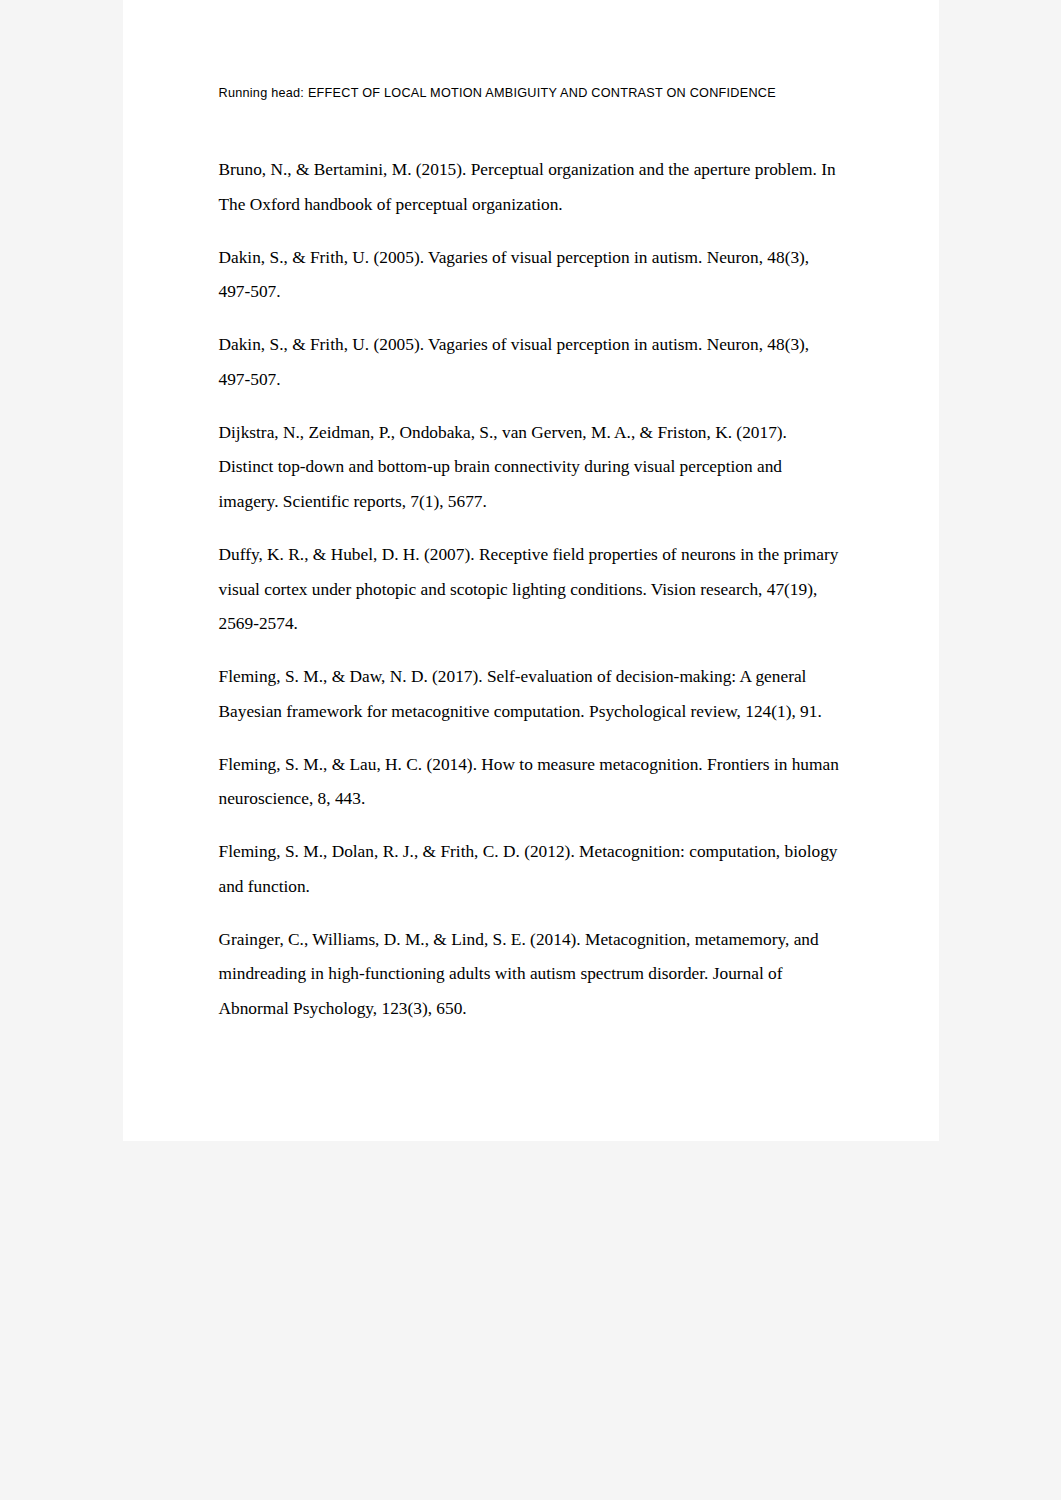Running head: EFFECT OF LOCAL MOTION AMBIGUITY AND CONTRAST ON CONFIDENCE
Bruno, N., & Bertamini, M. (2015). Perceptual organization and the aperture problem. In The Oxford handbook of perceptual organization.
Dakin, S., & Frith, U. (2005). Vagaries of visual perception in autism. Neuron, 48(3), 497-507.
Dakin, S., & Frith, U. (2005). Vagaries of visual perception in autism. Neuron, 48(3), 497-507.
Dijkstra, N., Zeidman, P., Ondobaka, S., van Gerven, M. A., & Friston, K. (2017). Distinct top-down and bottom-up brain connectivity during visual perception and imagery. Scientific reports, 7(1), 5677.
Duffy, K. R., & Hubel, D. H. (2007). Receptive field properties of neurons in the primary visual cortex under photopic and scotopic lighting conditions. Vision research, 47(19), 2569-2574.
Fleming, S. M., & Daw, N. D. (2017). Self-evaluation of decision-making: A general Bayesian framework for metacognitive computation. Psychological review, 124(1), 91.
Fleming, S. M., & Lau, H. C. (2014). How to measure metacognition. Frontiers in human neuroscience, 8, 443.
Fleming, S. M., Dolan, R. J., & Frith, C. D. (2012). Metacognition: computation, biology and function.
Grainger, C., Williams, D. M., & Lind, S. E. (2014). Metacognition, metamemory, and mindreading in high-functioning adults with autism spectrum disorder. Journal of Abnormal Psychology, 123(3), 650.